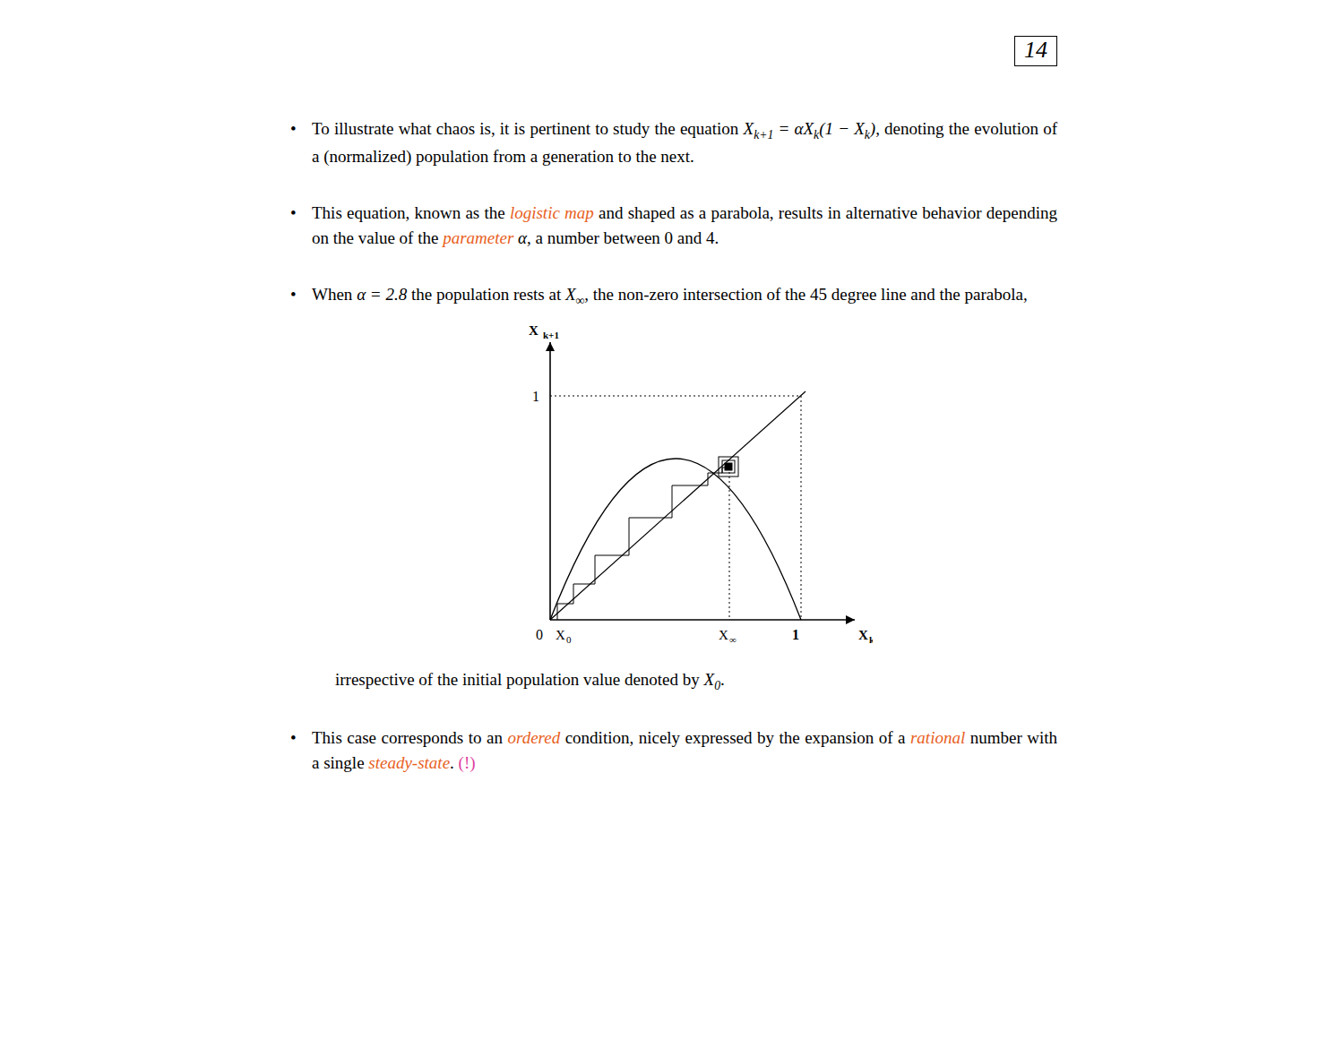14
To illustrate what chaos is, it is pertinent to study the equation Xk+1 = αXk(1 − Xk), denoting the evolution of a (normalized) population from a generation to the next.
This equation, known as the logistic map and shaped as a parabola, results in alternative behavior depending on the value of the parameter α, a number between 0 and 4.
When α = 2.8 the population rests at X∞, the non-zero intersection of the 45 degree line and the parabola,
X k+1 X k 1 0 X 0 X ∞ 1
irrespective of the initial population value denoted by X0.
This case corresponds to an ordered condition, nicely expressed by the expansion of a rational number with a single steady-state. (!)